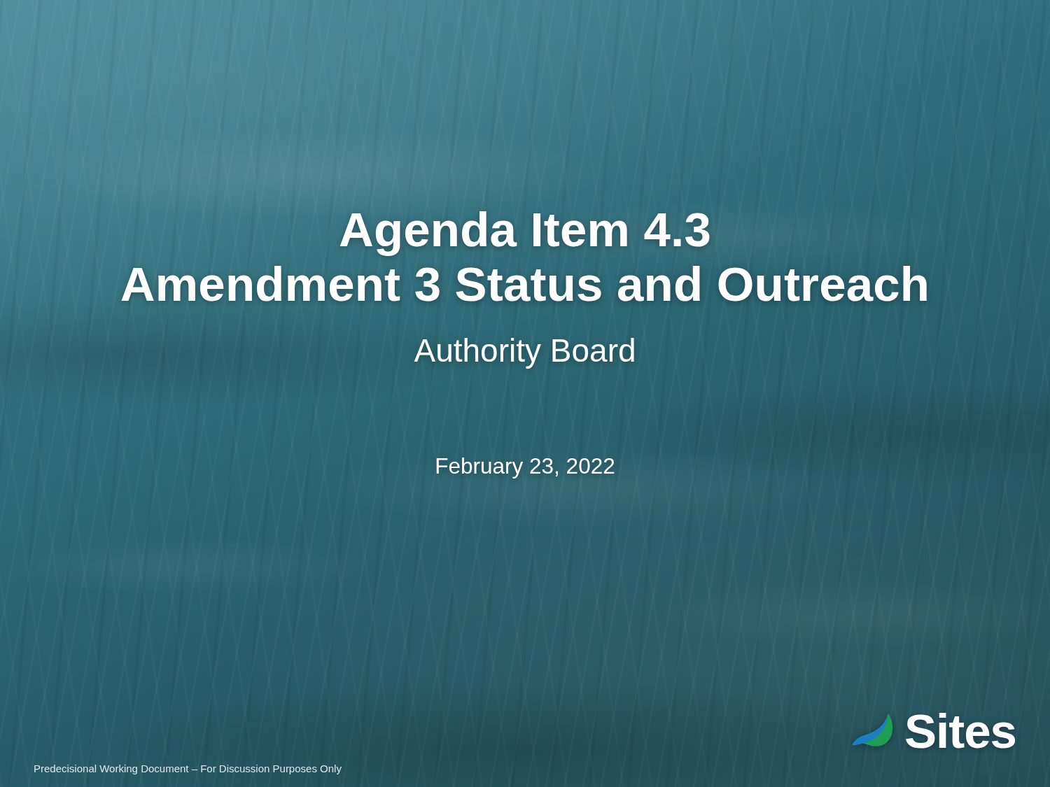Agenda Item 4.3
Amendment 3 Status and Outreach
Authority Board
February 23, 2022
Sites
Predecisional Working Document – For Discussion Purposes Only